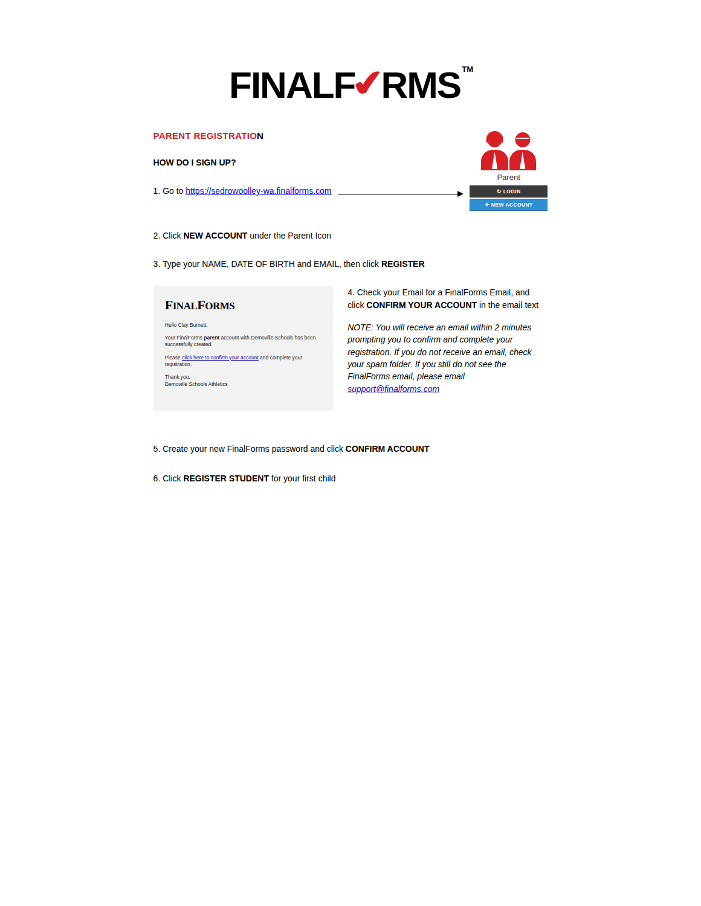FINALF✔RMSTM
PARENT REGISTRATION
HOW DO I SIGN UP?
1. Go to https://sedrowoolley-wa.finalforms.com
Parent
↻ LOGIN
✦ NEW ACCOUNT
2. Click NEW ACCOUNT under the Parent Icon
3. Type your NAME, DATE OF BIRTH and EMAIL, then click REGISTER
FINALFORMS
Hello Clay Burnett,
Your FinalForms parent account with Demoville Schools has been successfully created.
Please click here to confirm your account and complete your registration.
Thank you,
Demoville Schools Athletics
4. Check your Email for a FinalForms Email, and click CONFIRM YOUR ACCOUNT in the email text
NOTE: You will receive an email within 2 minutes prompting you to confirm and complete your registration. If you do not receive an email, check your spam folder. If you still do not see the FinalForms email, please email support@finalforms.com
5. Create your new FinalForms password and click CONFIRM ACCOUNT
6. Click REGISTER STUDENT for your first child